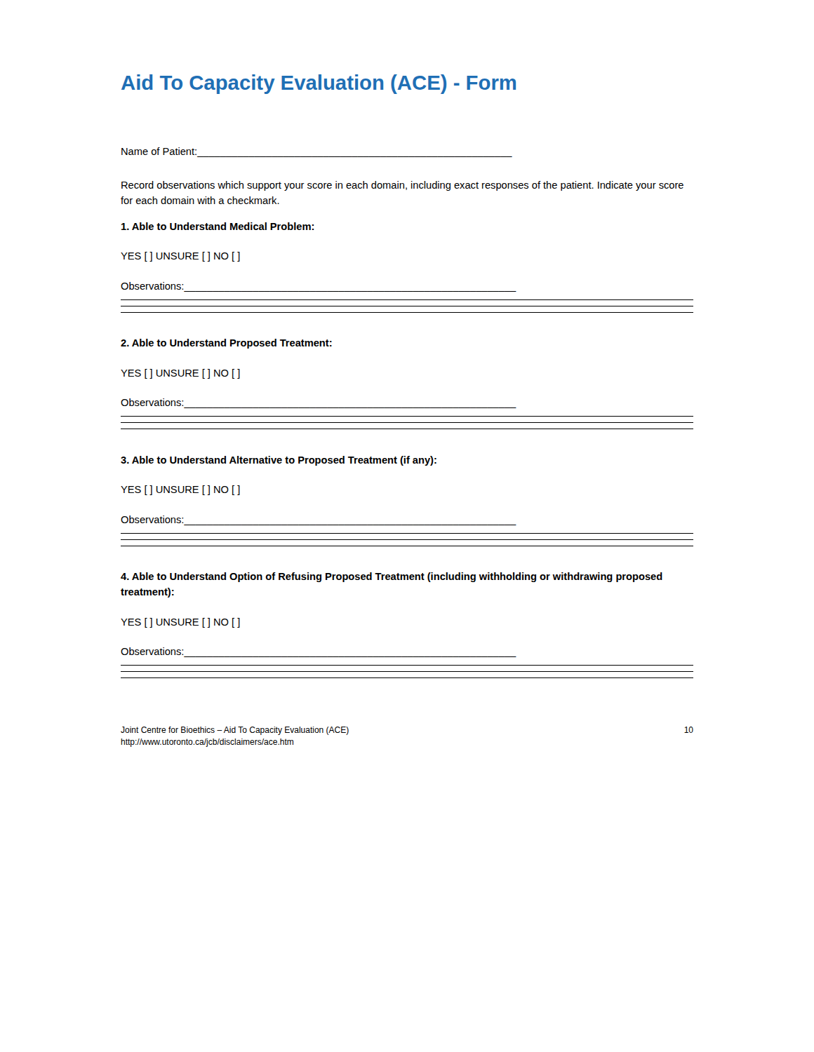Aid To Capacity Evaluation (ACE) - Form
Name of Patient:_______________________________________________________
Record observations which support your score in each domain, including exact responses of the patient. Indicate your score for each domain with a checkmark.
1. Able to Understand Medical Problem:
YES [ ] UNSURE [ ] NO [ ]
Observations:__________________________________________________________
2. Able to Understand Proposed Treatment:
YES [ ] UNSURE [ ] NO [ ]
Observations:__________________________________________________________
3. Able to Understand Alternative to Proposed Treatment (if any):
YES [ ] UNSURE [ ] NO [ ]
Observations:__________________________________________________________
4. Able to Understand Option of Refusing Proposed Treatment (including withholding or withdrawing proposed treatment):
YES [ ] UNSURE [ ] NO [ ]
Observations:__________________________________________________________
Joint Centre for Bioethics – Aid To Capacity Evaluation (ACE)
http://www.utoronto.ca/jcb/disclaimers/ace.htm
10